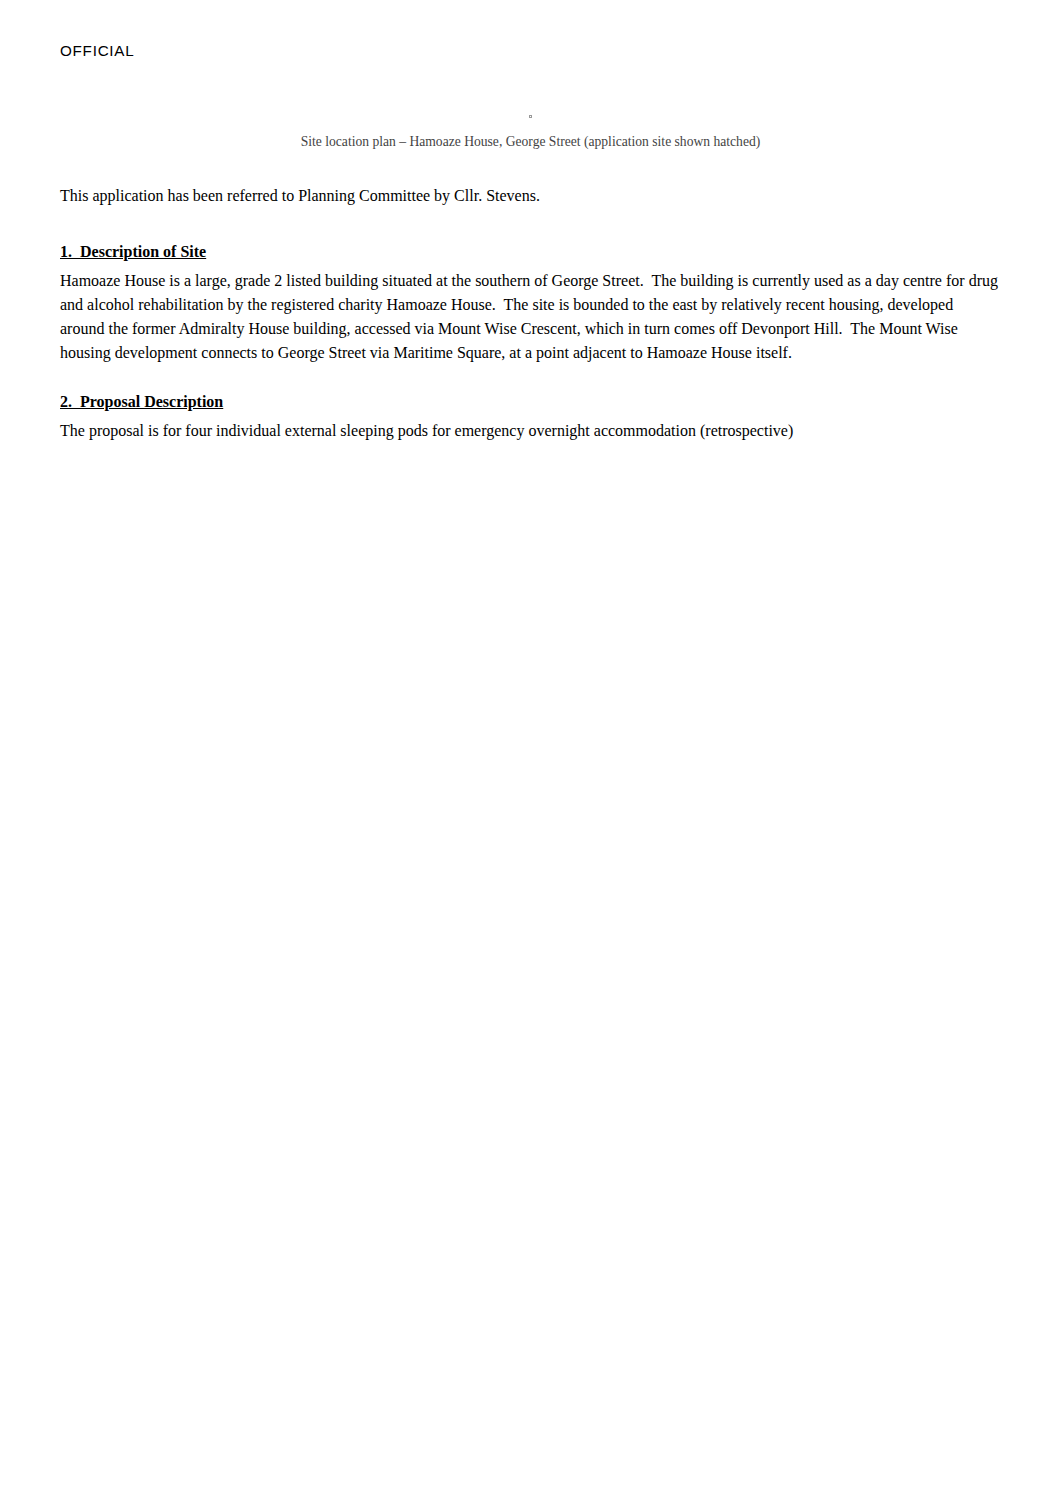OFFICIAL
Site location plan – Hamoaze House, George Street (application site shown hatched)
This application has been referred to Planning Committee by Cllr. Stevens.
1. Description of Site
Hamoaze House is a large, grade 2 listed building situated at the southern of George Street. The building is currently used as a day centre for drug and alcohol rehabilitation by the registered charity Hamoaze House. The site is bounded to the east by relatively recent housing, developed around the former Admiralty House building, accessed via Mount Wise Crescent, which in turn comes off Devonport Hill. The Mount Wise housing development connects to George Street via Maritime Square, at a point adjacent to Hamoaze House itself.
2. Proposal Description
The proposal is for four individual external sleeping pods for emergency overnight accommodation (retrospective)